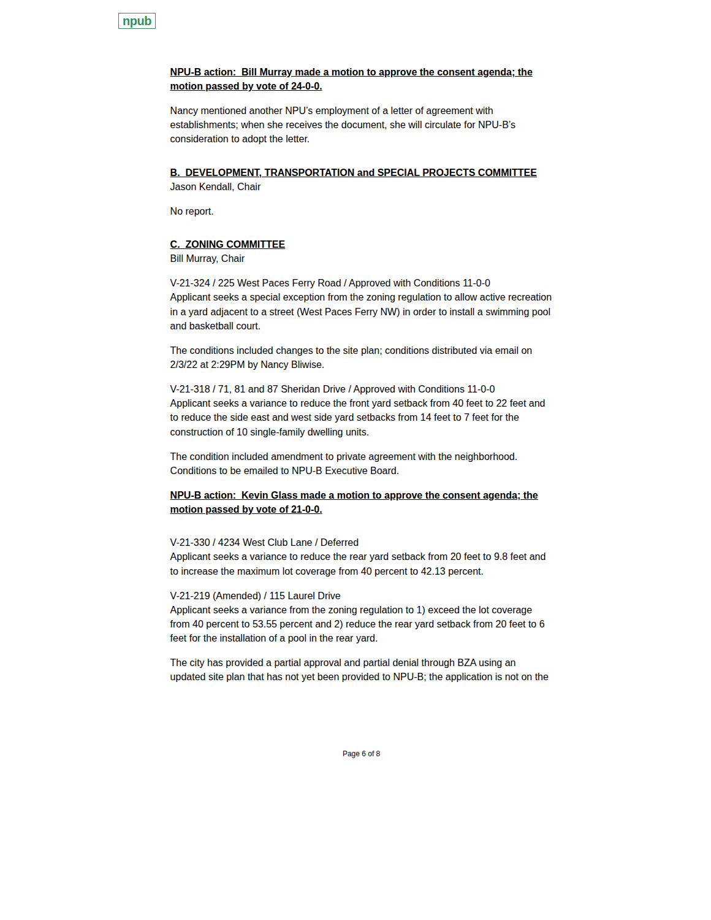npub
NPU-B action: Bill Murray made a motion to approve the consent agenda; the motion passed by vote of 24-0-0.
Nancy mentioned another NPU’s employment of a letter of agreement with establishments; when she receives the document, she will circulate for NPU-B’s consideration to adopt the letter.
B. DEVELOPMENT, TRANSPORTATION and SPECIAL PROJECTS COMMITTEE
Jason Kendall, Chair
No report.
C. ZONING COMMITTEE
Bill Murray, Chair
V-21-324 / 225 West Paces Ferry Road / Approved with Conditions 11-0-0
Applicant seeks a special exception from the zoning regulation to allow active recreation in a yard adjacent to a street (West Paces Ferry NW) in order to install a swimming pool and basketball court.
The conditions included changes to the site plan; conditions distributed via email on 2/3/22 at 2:29PM by Nancy Bliwise.
V-21-318 / 71, 81 and 87 Sheridan Drive / Approved with Conditions 11-0-0
Applicant seeks a variance to reduce the front yard setback from 40 feet to 22 feet and to reduce the side east and west side yard setbacks from 14 feet to 7 feet for the construction of 10 single-family dwelling units.
The condition included amendment to private agreement with the neighborhood. Conditions to be emailed to NPU-B Executive Board.
NPU-B action: Kevin Glass made a motion to approve the consent agenda; the motion passed by vote of 21-0-0.
V-21-330 / 4234 West Club Lane / Deferred
Applicant seeks a variance to reduce the rear yard setback from 20 feet to 9.8 feet and to increase the maximum lot coverage from 40 percent to 42.13 percent.
V-21-219 (Amended) / 115 Laurel Drive
Applicant seeks a variance from the zoning regulation to 1) exceed the lot coverage from 40 percent to 53.55 percent and 2) reduce the rear yard setback from 20 feet to 6 feet for the installation of a pool in the rear yard.
The city has provided a partial approval and partial denial through BZA using an updated site plan that has not yet been provided to NPU-B; the application is not on the
Page 6 of 8